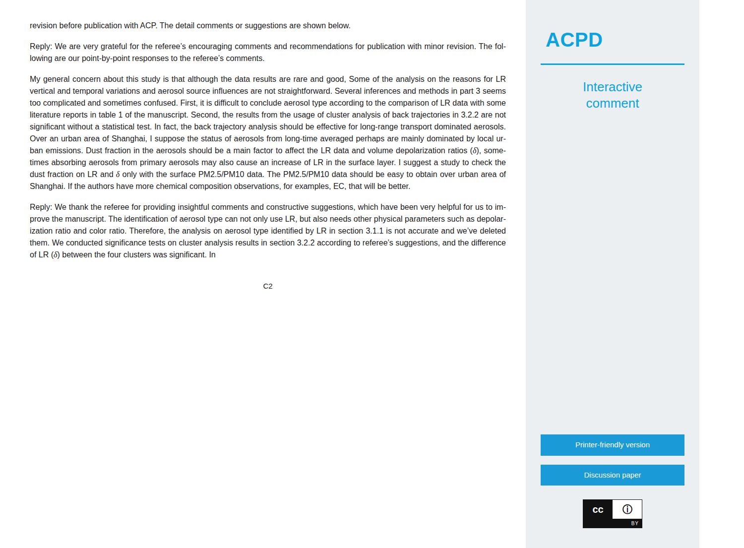revision before publication with ACP. The detail comments or suggestions are shown below.
Reply: We are very grateful for the referee’s encouraging comments and recommendations for publication with minor revision. The following are our point-by-point responses to the referee’s comments.
My general concern about this study is that although the data results are rare and good, Some of the analysis on the reasons for LR vertical and temporal variations and aerosol source influences are not straightforward. Several inferences and methods in part 3 seems too complicated and sometimes confused. First, it is difficult to conclude aerosol type according to the comparison of LR data with some literature reports in table 1 of the manuscript. Second, the results from the usage of cluster analysis of back trajectories in 3.2.2 are not significant without a statistical test. In fact, the back trajectory analysis should be effective for long-range transport dominated aerosols. Over an urban area of Shanghai, I suppose the status of aerosols from long-time averaged perhaps are mainly dominated by local urban emissions. Dust fraction in the aerosols should be a main factor to affect the LR data and volume depolarization ratios (δ), sometimes absorbing aerosols from primary aerosols may also cause an increase of LR in the surface layer. I suggest a study to check the dust fraction on LR and δ only with the surface PM2.5/PM10 data. The PM2.5/PM10 data should be easy to obtain over urban area of Shanghai. If the authors have more chemical composition observations, for examples, EC, that will be better.
Reply: We thank the referee for providing insightful comments and constructive suggestions, which have been very helpful for us to improve the manuscript. The identification of aerosol type can not only use LR, but also needs other physical parameters such as depolarization ratio and color ratio. Therefore, the analysis on aerosol type identified by LR in section 3.1.1 is not accurate and we’ve deleted them. We conducted significance tests on cluster analysis results in section 3.2.2 according to referee’s suggestions, and the difference of LR (δ) between the four clusters was significant. In
C2
ACPD
Interactive
comment
Printer-friendly version Discussion paper
cc
ⓘ
BY